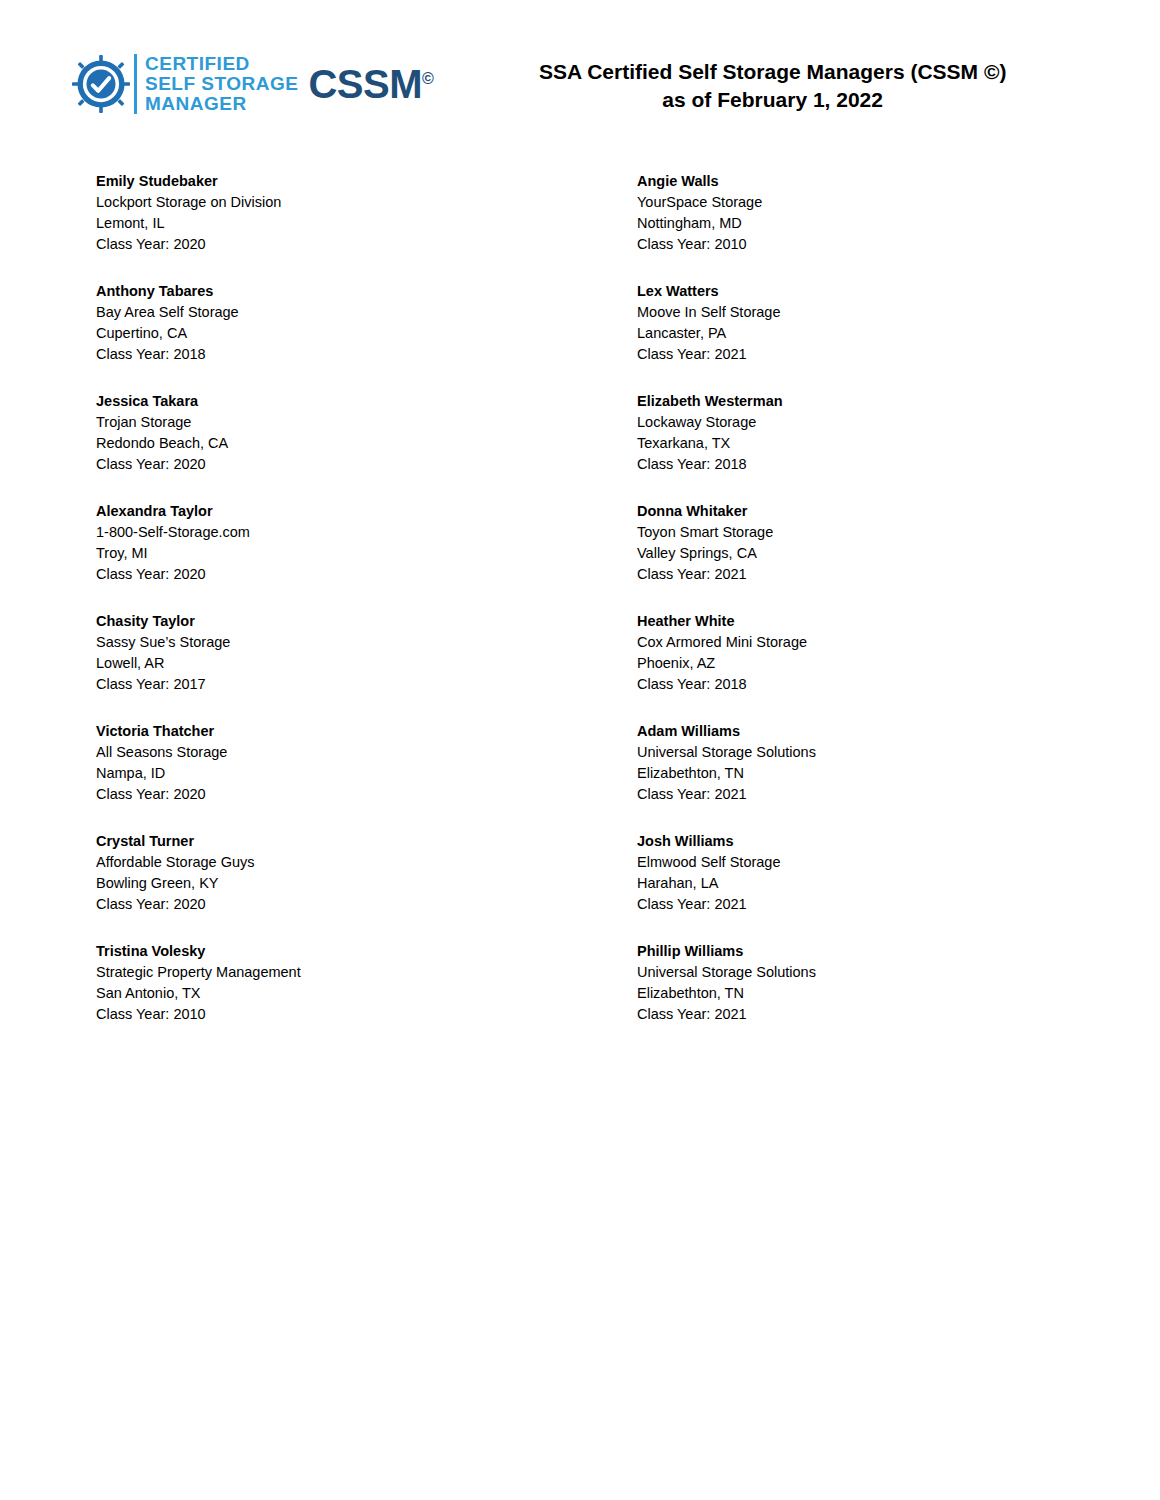CERTIFIED SELF STORAGE MANAGER
CSSM©
SSA Certified Self Storage Managers (CSSM ©)
as of February 1, 2022
Emily Studebaker
Lockport Storage on Division
Lemont, IL
Class Year: 2020
Anthony Tabares
Bay Area Self Storage
Cupertino, CA
Class Year: 2018
Jessica Takara
Trojan Storage
Redondo Beach, CA
Class Year: 2020
Alexandra Taylor
1-800-Self-Storage.com
Troy, MI
Class Year: 2020
Chasity Taylor
Sassy Sue’s Storage
Lowell, AR
Class Year: 2017
Victoria Thatcher
All Seasons Storage
Nampa, ID
Class Year: 2020
Crystal Turner
Affordable Storage Guys
Bowling Green, KY
Class Year: 2020
Tristina Volesky
Strategic Property Management
San Antonio, TX
Class Year: 2010
Angie Walls
YourSpace Storage
Nottingham, MD
Class Year: 2010
Lex Watters
Moove In Self Storage
Lancaster, PA
Class Year: 2021
Elizabeth Westerman
Lockaway Storage
Texarkana, TX
Class Year: 2018
Donna Whitaker
Toyon Smart Storage
Valley Springs, CA
Class Year: 2021
Heather White
Cox Armored Mini Storage
Phoenix, AZ
Class Year: 2018
Adam Williams
Universal Storage Solutions
Elizabethton, TN
Class Year: 2021
Josh Williams
Elmwood Self Storage
Harahan, LA
Class Year: 2021
Phillip Williams
Universal Storage Solutions
Elizabethton, TN
Class Year: 2021